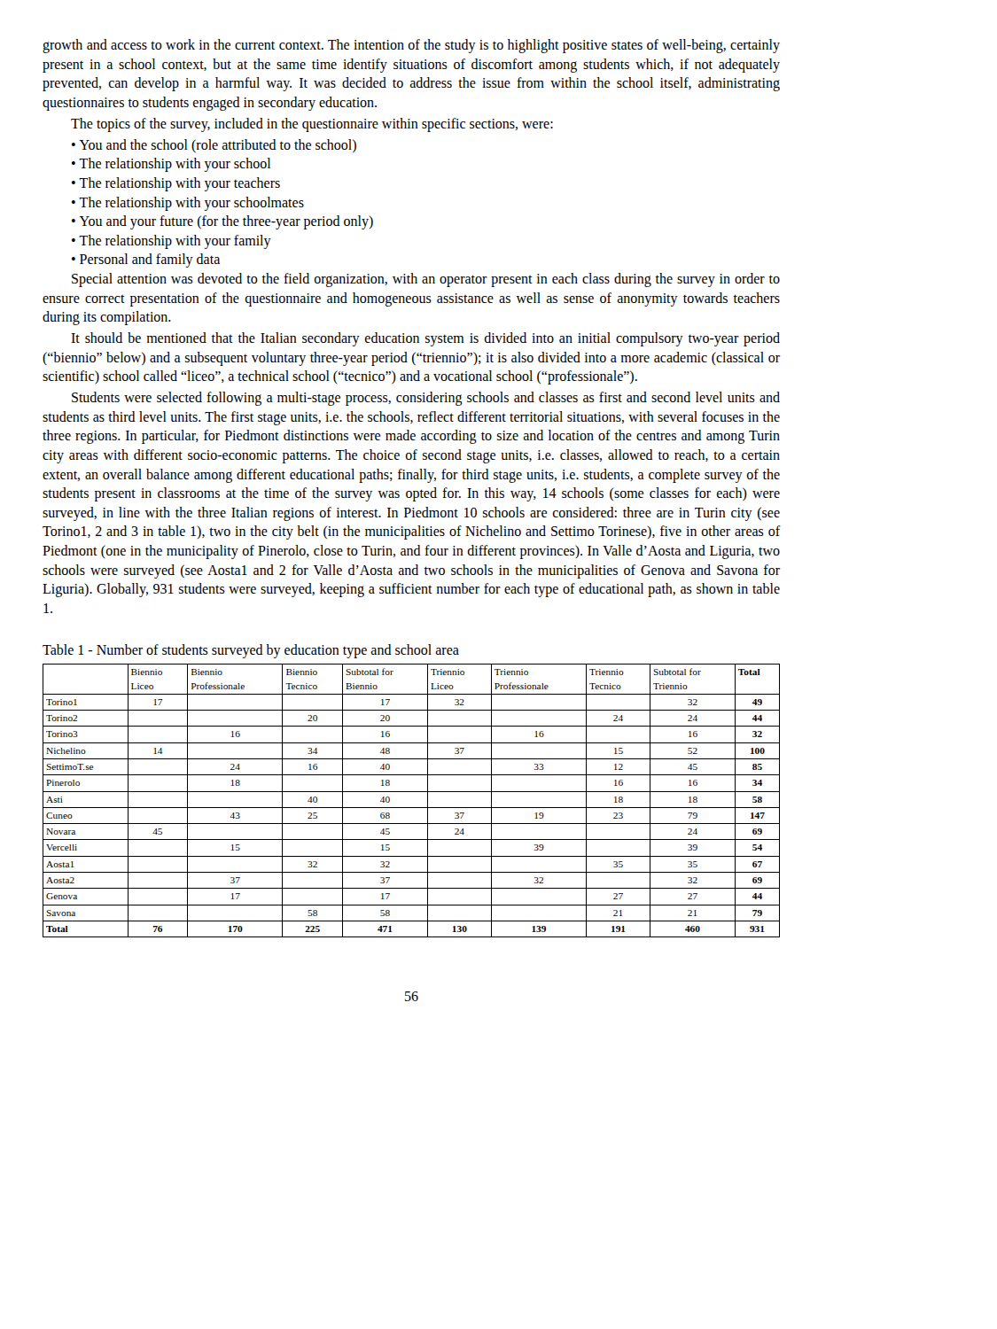growth and access to work in the current context. The intention of the study is to highlight positive states of well-being, certainly present in a school context, but at the same time identify situations of discomfort among students which, if not adequately prevented, can develop in a harmful way. It was decided to address the issue from within the school itself, administrating questionnaires to students engaged in secondary education.
The topics of the survey, included in the questionnaire within specific sections, were:
You and the school (role attributed to the school)
The relationship with your school
The relationship with your teachers
The relationship with your schoolmates
You and your future (for the three-year period only)
The relationship with your family
Personal and family data
Special attention was devoted to the field organization, with an operator present in each class during the survey in order to ensure correct presentation of the questionnaire and homogeneous assistance as well as sense of anonymity towards teachers during its compilation.
It should be mentioned that the Italian secondary education system is divided into an initial compulsory two-year period (“biennio” below) and a subsequent voluntary three-year period (“triennio”); it is also divided into a more academic (classical or scientific) school called “liceo”, a technical school (“tecnico”) and a vocational school (“professionale”).
Students were selected following a multi-stage process, considering schools and classes as first and second level units and students as third level units. The first stage units, i.e. the schools, reflect different territorial situations, with several focuses in the three regions. In particular, for Piedmont distinctions were made according to size and location of the centres and among Turin city areas with different socio-economic patterns. The choice of second stage units, i.e. classes, allowed to reach, to a certain extent, an overall balance among different educational paths; finally, for third stage units, i.e. students, a complete survey of the students present in classrooms at the time of the survey was opted for. In this way, 14 schools (some classes for each) were surveyed, in line with the three Italian regions of interest. In Piedmont 10 schools are considered: three are in Turin city (see Torino1, 2 and 3 in table 1), two in the city belt (in the municipalities of Nichelino and Settimo Torinese), five in other areas of Piedmont (one in the municipality of Pinerolo, close to Turin, and four in different provinces). In Valle d’Aosta and Liguria, two schools were surveyed (see Aosta1 and 2 for Valle d’Aosta and two schools in the municipalities of Genova and Savona for Liguria). Globally, 931 students were surveyed, keeping a sufficient number for each type of educational path, as shown in table 1.
Table 1 - Number of students surveyed by education type and school area
| | Biennio Liceo | Biennio Professionale | Biennio Tecnico | Subtotal for Biennio | Triennio Liceo | Triennio Professionale | Triennio Tecnico | Subtotal for Triennio | Total |
| --- | --- | --- | --- | --- | --- | --- | --- | --- | --- |
| Torino1 | 17 | | | 17 | 32 | | | 32 | 49 |
| Torino2 | | | 20 | 20 | | | 24 | 24 | 44 |
| Torino3 | | 16 | | 16 | | 16 | | 16 | 32 |
| Nichelino | 14 | | 34 | 48 | 37 | | 15 | 52 | 100 |
| SettimoT.se | | 24 | 16 | 40 | | 33 | 12 | 45 | 85 |
| Pinerolo | | 18 | | 18 | | | 16 | 16 | 34 |
| Asti | | | 40 | 40 | | | 18 | 18 | 58 |
| Cuneo | | 43 | 25 | 68 | 37 | 19 | 23 | 79 | 147 |
| Novara | 45 | | | 45 | 24 | | | 24 | 69 |
| Vercelli | | 15 | | 15 | | 39 | | 39 | 54 |
| Aosta1 | | | 32 | 32 | | | 35 | 35 | 67 |
| Aosta2 | | 37 | | 37 | | 32 | | 32 | 69 |
| Genova | | 17 | | 17 | | | 27 | 27 | 44 |
| Savona | | | 58 | 58 | | | 21 | 21 | 79 |
| Total | 76 | 170 | 225 | 471 | 130 | 139 | 191 | 460 | 931 |
56